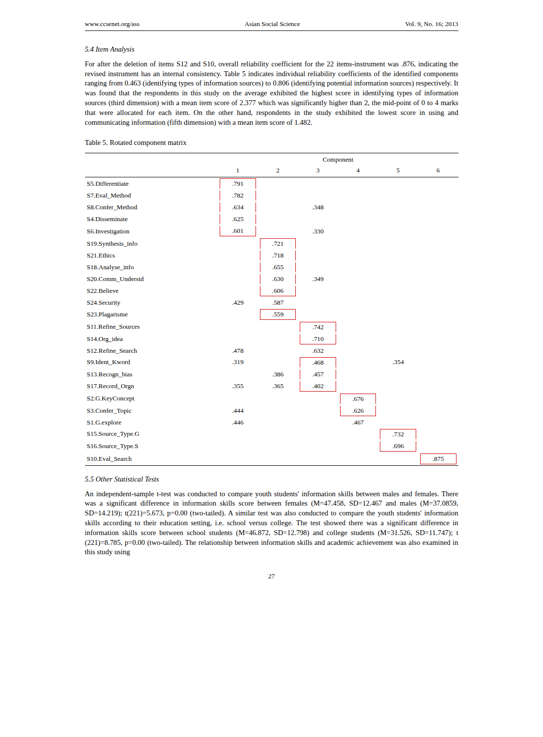www.ccsenet.org/ass Asian Social Science Vol. 9, No. 16; 2013
5.4 Item Analysis
For after the deletion of items S12 and S10, overall reliability coefficient for the 22 items-instrument was .876, indicating the revised instrument has an internal consistency. Table 5 indicates individual reliability coefficients of the identified components ranging from 0.463 (identifying types of information sources) to 0.806 (identifying potential information sources) respectively. It was found that the respondents in this study on the average exhibited the highest score in identifying types of information sources (third dimension) with a mean item score of 2.377 which was significantly higher than 2, the mid-point of 0 to 4 marks that were allocated for each item. On the other hand, respondents in the study exhibited the lowest score in using and communicating information (fifth dimension) with a mean item score of 1.482.
Table 5. Rotated component matrix
| | Component |
| --- | --- |
| | 1 | 2 | 3 | 4 | 5 | 6 |
| S5.Differentiate | .791 | | | | | |
| S7.Eval_Method | .782 | | | | | |
| S8.Confer_Method | .634 | | .348 | | | |
| S4.Disseminate | .625 | | | | | |
| S6.Investigation | .601 | | .330 | | | |
| S19.Synthesis_info | | .721 | | | | |
| S21.Ethics | | .718 | | | | |
| S18.Analyse_info | | .655 | | | | |
| S20.Comm_Understd | | .630 | .349 | | | |
| S22.Believe | | .606 | | | | |
| S24.Security | .429 | .587 | | | | |
| S23.Plagarisme | | .559 | | | | |
| S11.Refine_Sources | | | .742 | | | |
| S14.Org_idea | | | .710 | | | |
| S12.Refine_Search | .478 | | .632 | | | |
| S9.Ident_Kword | .319 | | .468 | | .354 | |
| S13.Recogn_bias | | .386 | .457 | | | |
| S17.Record_Orgn | .355 | .365 | .402 | | | |
| S2.G.KeyConcept | | | | .676 | | |
| S3.Confer_Topic | .444 | | | .626 | | |
| S1.G.explore | .446 | | | .467 | | |
| S15.Source_Type.G | | | | | .732 | |
| S16.Source_Type.S | | | | | .696 | |
| S10.Eval_Search | | | | | | .875 |
5.5 Other Statistical Tests
An independent-sample t-test was conducted to compare youth students' information skills between males and females. There was a significant difference in information skills score between females (M=47.458, SD=12.467 and males (M=37.0859, SD=14.219); t(221)=5.673, p=0.00 (two-tailed). A similar test was also conducted to compare the youth students' information skills according to their education setting, i.e. school versus college. The test showed there was a significant difference in information skills score between school students (M=46.872, SD=12.798) and college students (M=31.526, SD=11.747); t (221)=8.785, p=0.00 (two-tailed). The relationship between information skills and academic achievement was also examined in this study using
27